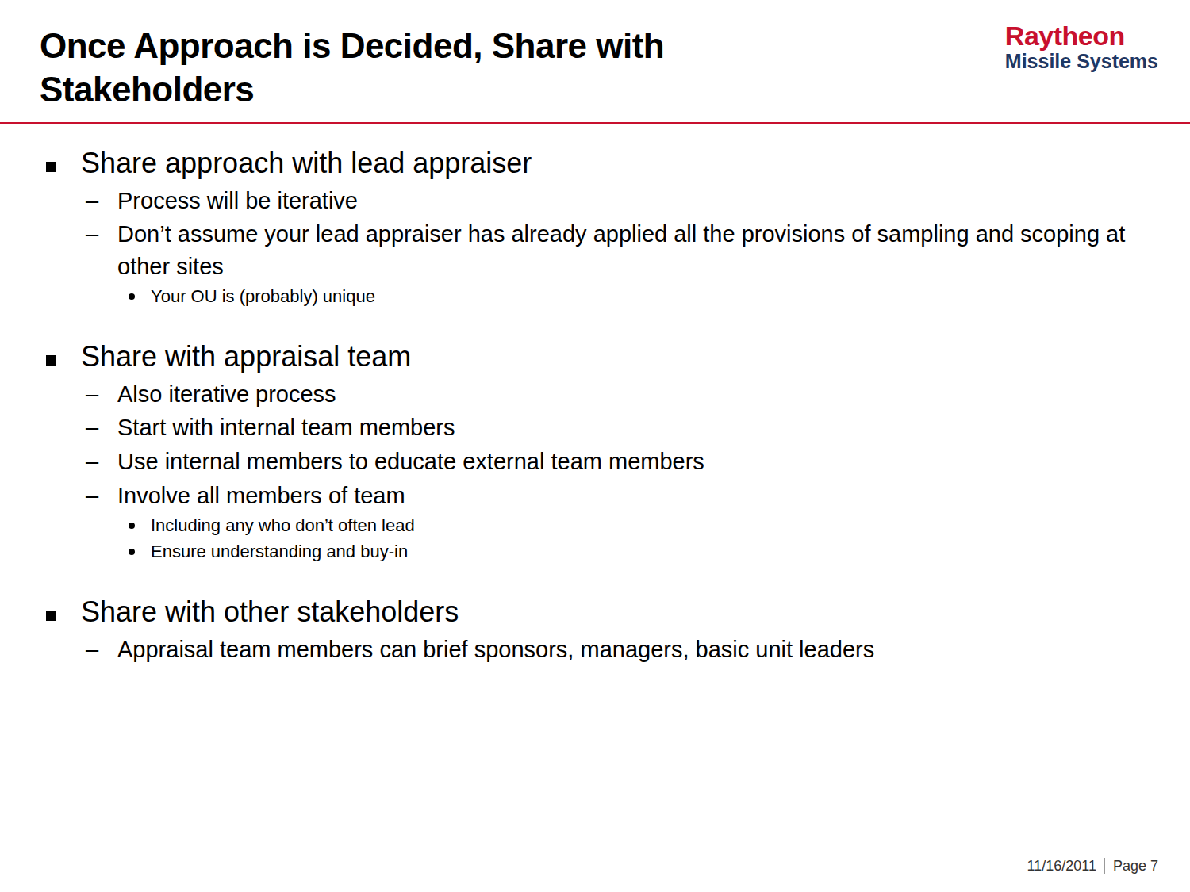Raytheon
Missile Systems
Once Approach is Decided, Share with Stakeholders
Share approach with lead appraiser
Process will be iterative
Don’t assume your lead appraiser has already applied all the provisions of sampling and scoping at other sites
Your OU is (probably) unique
Share with appraisal team
Also iterative process
Start with internal team members
Use internal members to educate external team members
Involve all members of team
Including any who don’t often lead
Ensure understanding and buy-in
Share with other stakeholders
Appraisal team members can brief sponsors, managers, basic unit leaders
11/16/2011 Page 7